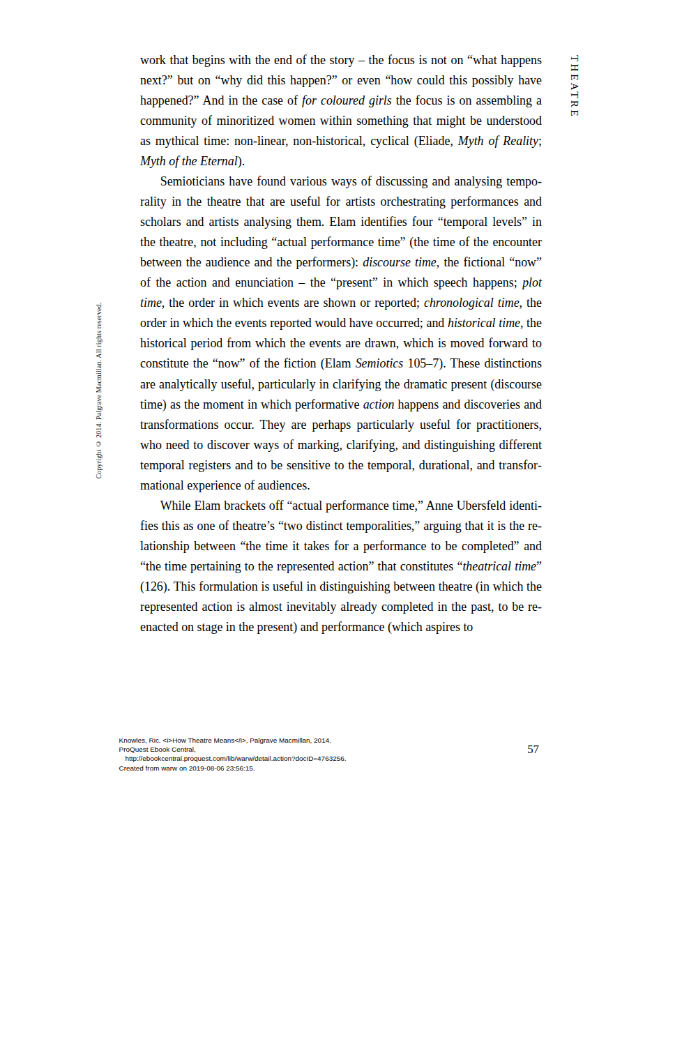Theatre
Copyright © 2014. Palgrave Macmillan. All rights reserved.
work that begins with the end of the story – the focus is not on “what happens next?” but on “why did this happen?” or even “how could this possibly have happened?” And in the case of for coloured girls the focus is on assembling a community of minoritized women within something that might be understood as mythical time: non-linear, non-historical, cyclical (Eliade, Myth of Reality; Myth of the Eternal).
Semioticians have found various ways of discussing and analysing temporality in the theatre that are useful for artists orchestrating performances and scholars and artists analysing them. Elam identifies four “temporal levels” in the theatre, not including “actual performance time” (the time of the encounter between the audience and the performers): discourse time, the fictional “now” of the action and enunciation – the “present” in which speech happens; plot time, the order in which events are shown or reported; chronological time, the order in which the events reported would have occurred; and historical time, the historical period from which the events are drawn, which is moved forward to constitute the “now” of the fiction (Elam Semiotics 105–7). These distinctions are analytically useful, particularly in clarifying the dramatic present (discourse time) as the moment in which performative action happens and discoveries and transformations occur. They are perhaps particularly useful for practitioners, who need to discover ways of marking, clarifying, and distinguishing different temporal registers and to be sensitive to the temporal, durational, and transformational experience of audiences.
While Elam brackets off “actual performance time,” Anne Ubersfeld identifies this as one of theatre’s “two distinct temporalities,” arguing that it is the relationship between “the time it takes for a performance to be completed” and “the time pertaining to the represented action” that constitutes “theatrical time” (126). This formulation is useful in distinguishing between theatre (in which the represented action is almost inevitably already completed in the past, to be re-enacted on stage in the present) and performance (which aspires to
Knowles, Ric. <i>How Theatre Means</i>, Palgrave Macmillan, 2014. ProQuest Ebook Central, http://ebookcentral.proquest.com/lib/warw/detail.action?docID=4763256. Created from warw on 2019-08-06 23:56:15.
57